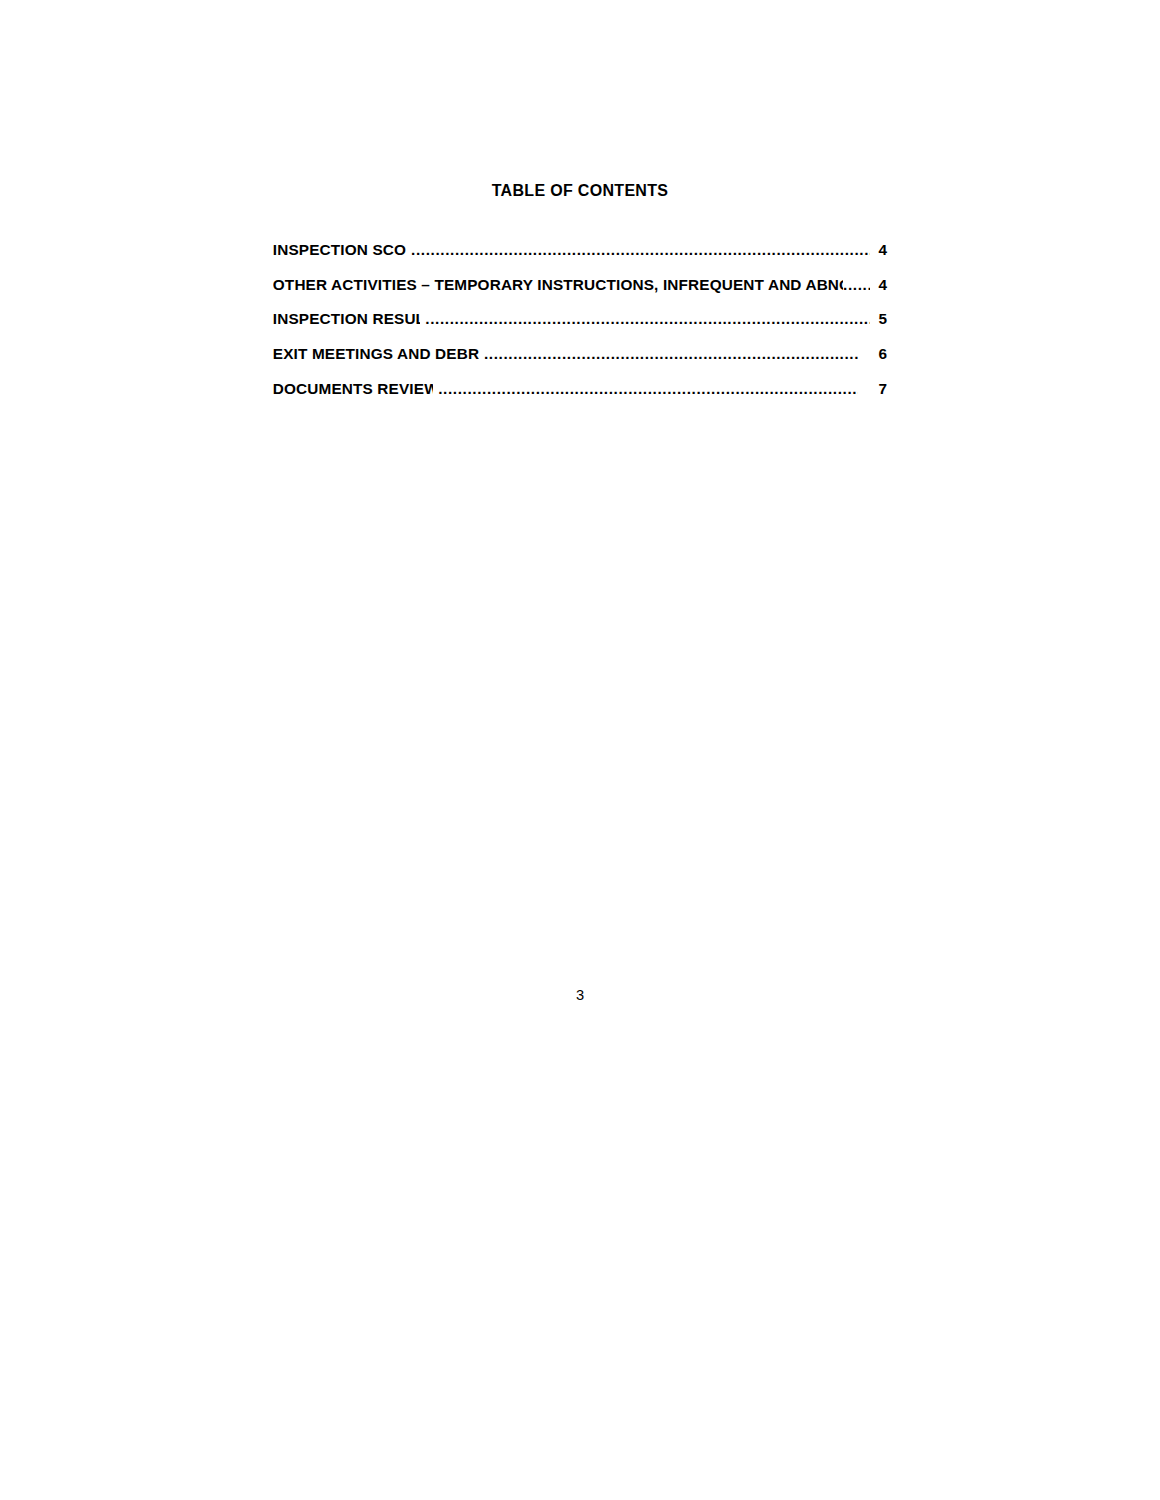TABLE OF CONTENTS
INSPECTION SCOPE ............................................................................................................. 4
OTHER ACTIVITIES – TEMPORARY INSTRUCTIONS, INFREQUENT AND ABNORMAL ...... 4
INSPECTION RESULTS .......................................................................................................... 5
EXIT MEETINGS AND DEBRIEFS .......................................................................................... 6
DOCUMENTS REVIEWED ..................................................................................................... 7
3